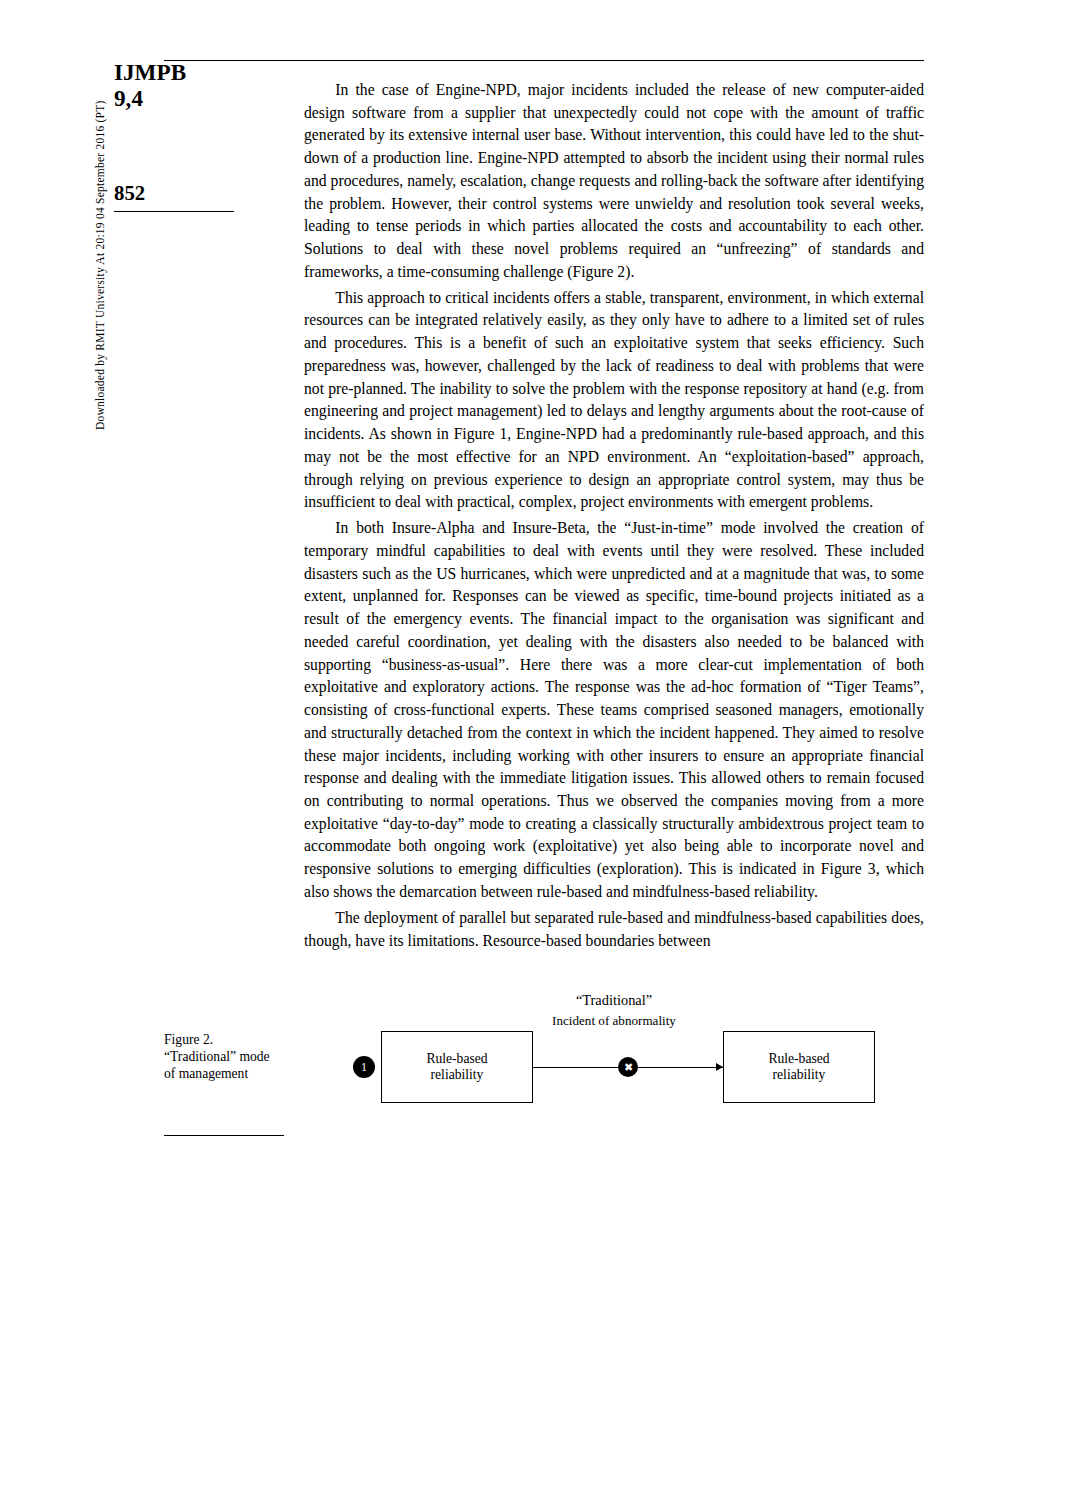IJMPB
9,4
852
Downloaded by RMIT University At 20:19 04 September 2016 (PT)
In the case of Engine-NPD, major incidents included the release of new computer-aided design software from a supplier that unexpectedly could not cope with the amount of traffic generated by its extensive internal user base. Without intervention, this could have led to the shut-down of a production line. Engine-NPD attempted to absorb the incident using their normal rules and procedures, namely, escalation, change requests and rolling-back the software after identifying the problem. However, their control systems were unwieldy and resolution took several weeks, leading to tense periods in which parties allocated the costs and accountability to each other. Solutions to deal with these novel problems required an “unfreezing” of standards and frameworks, a time-consuming challenge (Figure 2).
This approach to critical incidents offers a stable, transparent, environment, in which external resources can be integrated relatively easily, as they only have to adhere to a limited set of rules and procedures. This is a benefit of such an exploitative system that seeks efficiency. Such preparedness was, however, challenged by the lack of readiness to deal with problems that were not pre-planned. The inability to solve the problem with the response repository at hand (e.g. from engineering and project management) led to delays and lengthy arguments about the root-cause of incidents. As shown in Figure 1, Engine-NPD had a predominantly rule-based approach, and this may not be the most effective for an NPD environment. An “exploitation-based” approach, through relying on previous experience to design an appropriate control system, may thus be insufficient to deal with practical, complex, project environments with emergent problems.
In both Insure-Alpha and Insure-Beta, the “Just-in-time” mode involved the creation of temporary mindful capabilities to deal with events until they were resolved. These included disasters such as the US hurricanes, which were unpredicted and at a magnitude that was, to some extent, unplanned for. Responses can be viewed as specific, time-bound projects initiated as a result of the emergency events. The financial impact to the organisation was significant and needed careful coordination, yet dealing with the disasters also needed to be balanced with supporting “business-as-usual”. Here there was a more clear-cut implementation of both exploitative and exploratory actions. The response was the ad-hoc formation of “Tiger Teams”, consisting of cross-functional experts. These teams comprised seasoned managers, emotionally and structurally detached from the context in which the incident happened. They aimed to resolve these major incidents, including working with other insurers to ensure an appropriate financial response and dealing with the immediate litigation issues. This allowed others to remain focused on contributing to normal operations. Thus we observed the companies moving from a more exploitative “day-to-day” mode to creating a classically structurally ambidextrous project team to accommodate both ongoing work (exploitative) yet also being able to incorporate novel and responsive solutions to emerging difficulties (exploration). This is indicated in Figure 3, which also shows the demarcation between rule-based and mindfulness-based reliability.
The deployment of parallel but separated rule-based and mindfulness-based capabilities does, though, have its limitations. Resource-based boundaries between
Figure 2.
“Traditional” mode
of management
“Traditional”
Incident of abnormality
1
Rule-based
reliability
✖
Rule-based
reliability